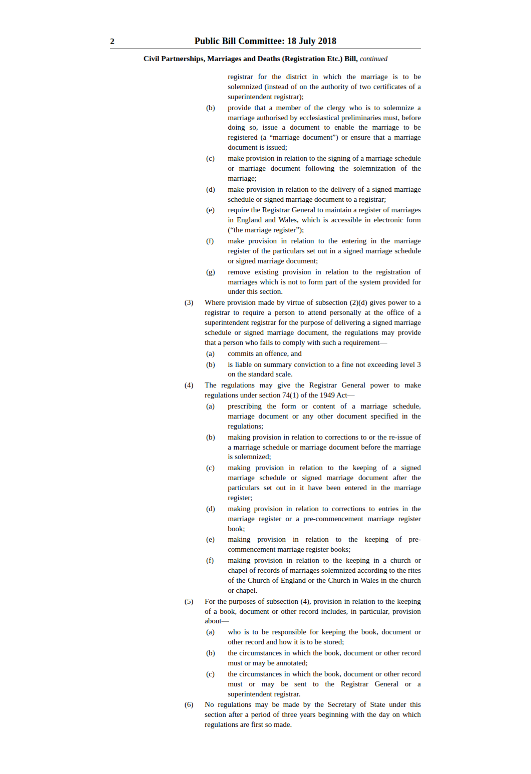2
Public Bill Committee: 18 July 2018
Civil Partnerships, Marriages and Deaths (Registration Etc.) Bill, continued
registrar for the district in which the marriage is to be solemnized (instead of on the authority of two certificates of a superintendent registrar);
(b)
provide that a member of the clergy who is to solemnize a marriage authorised by ecclesiastical preliminaries must, before doing so, issue a document to enable the marriage to be registered (a “marriage document”) or ensure that a marriage document is issued;
(c)
make provision in relation to the signing of a marriage schedule or marriage document following the solemnization of the marriage;
(d)
make provision in relation to the delivery of a signed marriage schedule or signed marriage document to a registrar;
(e)
require the Registrar General to maintain a register of marriages in England and Wales, which is accessible in electronic form (“the marriage register”);
(f)
make provision in relation to the entering in the marriage register of the particulars set out in a signed marriage schedule or signed marriage document;
(g)
remove existing provision in relation to the registration of marriages which is not to form part of the system provided for under this section.
(3)
Where provision made by virtue of subsection (2)(d) gives power to a registrar to require a person to attend personally at the office of a superintendent registrar for the purpose of delivering a signed marriage schedule or signed marriage document, the regulations may provide that a person who fails to comply with such a requirement—
(a)
commits an offence, and
(b)
is liable on summary conviction to a fine not exceeding level 3 on the standard scale.
(4)
The regulations may give the Registrar General power to make regulations under section 74(1) of the 1949 Act—
(a)
prescribing the form or content of a marriage schedule, marriage document or any other document specified in the regulations;
(b)
making provision in relation to corrections to or the re-issue of a marriage schedule or marriage document before the marriage is solemnized;
(c)
making provision in relation to the keeping of a signed marriage schedule or signed marriage document after the particulars set out in it have been entered in the marriage register;
(d)
making provision in relation to corrections to entries in the marriage register or a pre-commencement marriage register book;
(e)
making provision in relation to the keeping of pre-commencement marriage register books;
(f)
making provision in relation to the keeping in a church or chapel of records of marriages solemnized according to the rites of the Church of England or the Church in Wales in the church or chapel.
(5)
For the purposes of subsection (4), provision in relation to the keeping of a book, document or other record includes, in particular, provision about—
(a)
who is to be responsible for keeping the book, document or other record and how it is to be stored;
(b)
the circumstances in which the book, document or other record must or may be annotated;
(c)
the circumstances in which the book, document or other record must or may be sent to the Registrar General or a superintendent registrar.
(6)
No regulations may be made by the Secretary of State under this section after a period of three years beginning with the day on which regulations are first so made.